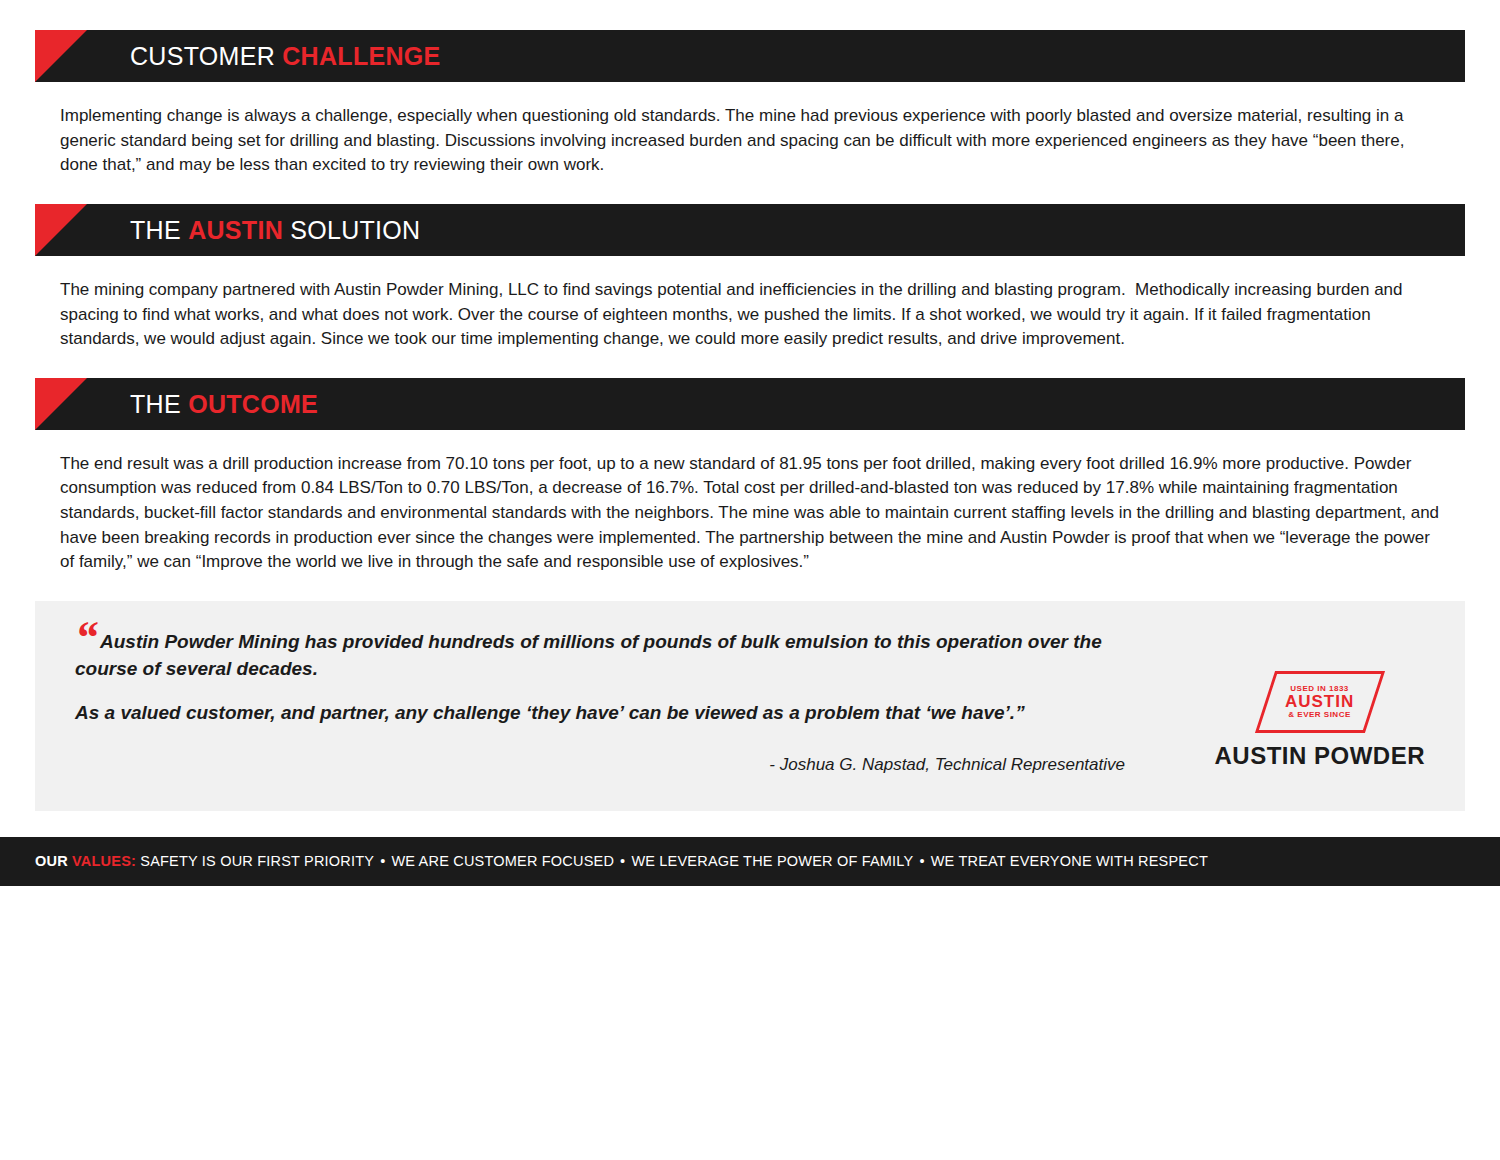Customer Challenge
Implementing change is always a challenge, especially when questioning old standards. The mine had previous experience with poorly blasted and oversize material, resulting in a generic standard being set for drilling and blasting. Discussions involving increased burden and spacing can be difficult with more experienced engineers as they have “been there, done that,” and may be less than excited to try reviewing their own work.
The Austin Solution
The mining company partnered with Austin Powder Mining, LLC to find savings potential and inefficiencies in the drilling and blasting program. Methodically increasing burden and spacing to find what works, and what does not work. Over the course of eighteen months, we pushed the limits. If a shot worked, we would try it again. If it failed fragmentation standards, we would adjust again. Since we took our time implementing change, we could more easily predict results, and drive improvement.
The Outcome
The end result was a drill production increase from 70.10 tons per foot, up to a new standard of 81.95 tons per foot drilled, making every foot drilled 16.9% more productive. Powder consumption was reduced from 0.84 LBS/Ton to 0.70 LBS/Ton, a decrease of 16.7%. Total cost per drilled-and-blasted ton was reduced by 17.8% while maintaining fragmentation standards, bucket-fill factor standards and environmental standards with the neighbors. The mine was able to maintain current staffing levels in the drilling and blasting department, and have been breaking records in production ever since the changes were implemented. The partnership between the mine and Austin Powder is proof that when we “leverage the power of family,” we can “Improve the world we live in through the safe and responsible use of explosives.”
“Austin Powder Mining has provided hundreds of millions of pounds of bulk emulsion to this operation over the course of several decades.
As a valued customer, and partner, any challenge ‘they have’ can be viewed as a problem that ‘we have’.”
- Joshua G. Napstad, Technical Representative
USED IN 1833 AUSTIN & EVER SINCE
AUSTIN POWDER
OUR VALUES: SAFETY IS OUR FIRST PRIORITY•WE ARE CUSTOMER FOCUSED•WE LEVERAGE THE POWER OF FAMILY•WE TREAT EVERYONE WITH RESPECT